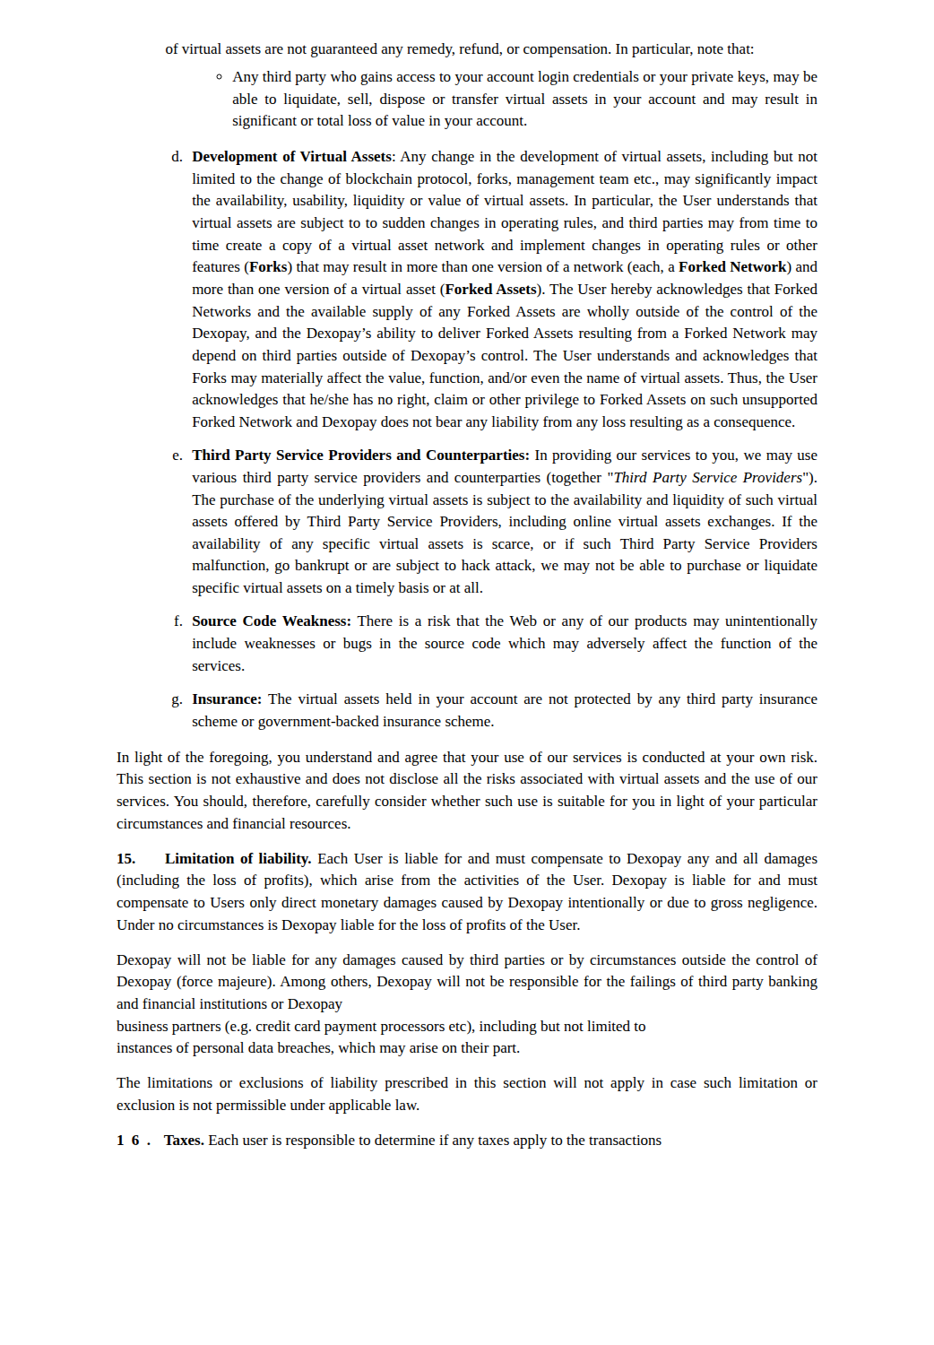of virtual assets are not guaranteed any remedy, refund, or compensation. In particular, note that:
Any third party who gains access to your account login credentials or your private keys, may be able to liquidate, sell, dispose or transfer virtual assets in your account and may result in significant or total loss of value in your account.
Development of Virtual Assets: Any change in the development of virtual assets, including but not limited to the change of blockchain protocol, forks, management team etc., may significantly impact the availability, usability, liquidity or value of virtual assets. In particular, the User understands that virtual assets are subject to to sudden changes in operating rules, and third parties may from time to time create a copy of a virtual asset network and implement changes in operating rules or other features (Forks) that may result in more than one version of a network (each, a Forked Network) and more than one version of a virtual asset (Forked Assets). The User hereby acknowledges that Forked Networks and the available supply of any Forked Assets are wholly outside of the control of the Dexopay, and the Dexopay’s ability to deliver Forked Assets resulting from a Forked Network may depend on third parties outside of Dexopay’s control. The User understands and acknowledges that Forks may materially affect the value, function, and/or even the name of virtual assets. Thus, the User acknowledges that he/she has no right, claim or other privilege to Forked Assets on such unsupported Forked Network and Dexopay does not bear any liability from any loss resulting as a consequence.
Third Party Service Providers and Counterparties: In providing our services to you, we may use various third party service providers and counterparties (together "Third Party Service Providers"). The purchase of the underlying virtual assets is subject to the availability and liquidity of such virtual assets offered by Third Party Service Providers, including online virtual assets exchanges. If the availability of any specific virtual assets is scarce, or if such Third Party Service Providers malfunction, go bankrupt or are subject to hack attack, we may not be able to purchase or liquidate specific virtual assets on a timely basis or at all.
Source Code Weakness: There is a risk that the Web or any of our products may unintentionally include weaknesses or bugs in the source code which may adversely affect the function of the services.
Insurance: The virtual assets held in your account are not protected by any third party insurance scheme or government-backed insurance scheme.
In light of the foregoing, you understand and agree that your use of our services is conducted at your own risk. This section is not exhaustive and does not disclose all the risks associated with virtual assets and the use of our services. You should, therefore, carefully consider whether such use is suitable for you in light of your particular circumstances and financial resources.
15. Limitation of liability. Each User is liable for and must compensate to Dexopay any and all damages (including the loss of profits), which arise from the activities of the User. Dexopay is liable for and must compensate to Users only direct monetary damages caused by Dexopay intentionally or due to gross negligence. Under no circumstances is Dexopay liable for the loss of profits of the User.
Dexopay will not be liable for any damages caused by third parties or by circumstances outside the control of Dexopay (force majeure). Among others, Dexopay will not be responsible for the failings of third party banking and financial institutions or Dexopay
business partners (e.g. credit card payment processors etc), including but not limited to
instances of personal data breaches, which may arise on their part.
The limitations or exclusions of liability prescribed in this section will not apply in case such limitation or exclusion is not permissible under applicable law.
1 6 . Taxes. Each user is responsible to determine if any taxes apply to the transactions